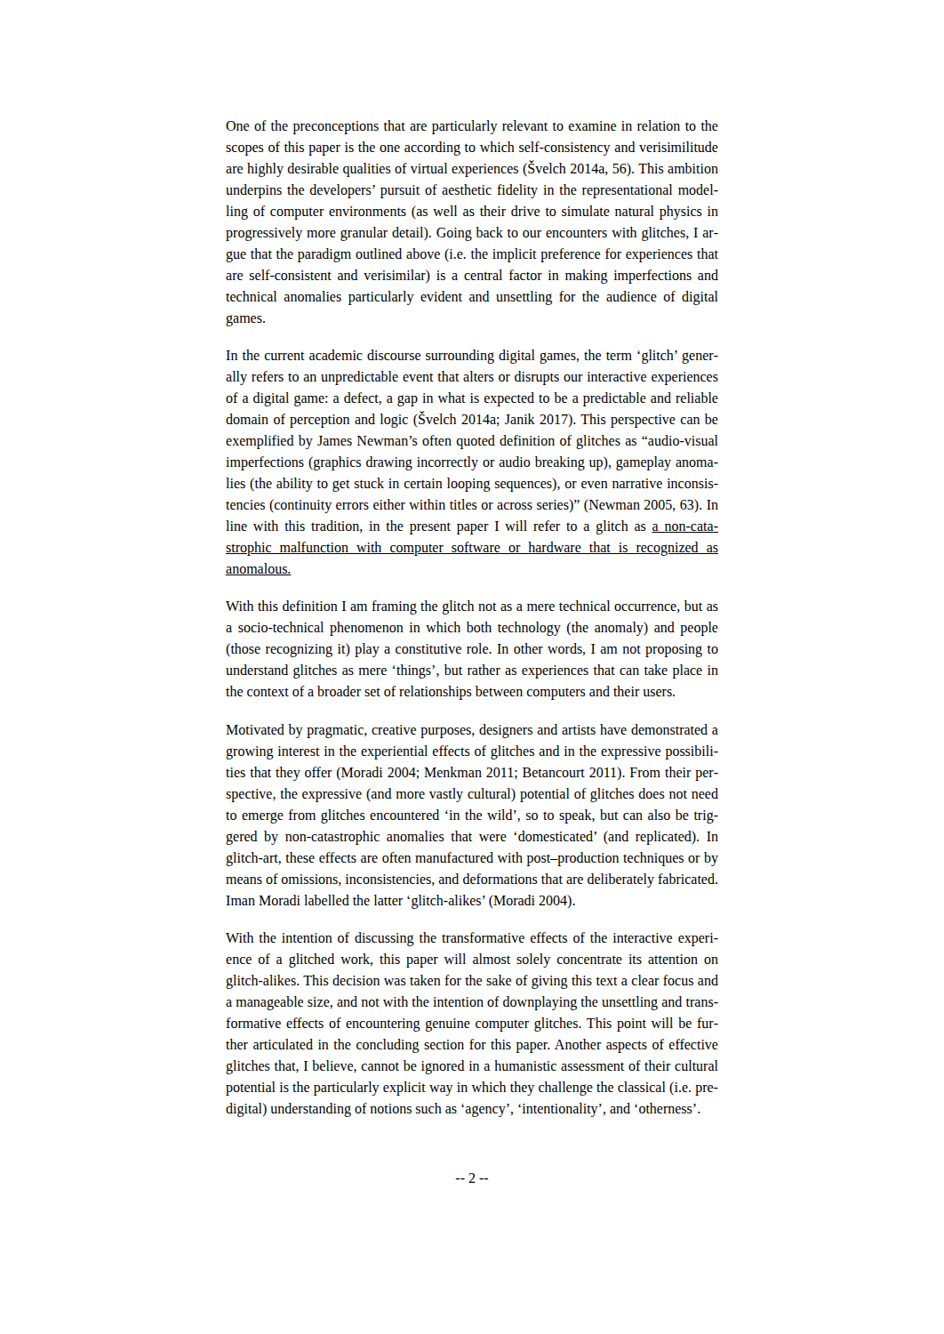One of the preconceptions that are particularly relevant to examine in relation to the scopes of this paper is the one according to which self-consistency and verisimilitude are highly desirable qualities of virtual experiences (Švelch 2014a, 56). This ambition underpins the developers’ pursuit of aesthetic fidelity in the representational modelling of computer environments (as well as their drive to simulate natural physics in progressively more granular detail). Going back to our encounters with glitches, I argue that the paradigm outlined above (i.e. the implicit preference for experiences that are self-consistent and verisimilar) is a central factor in making imperfections and technical anomalies particularly evident and unsettling for the audience of digital games.
In the current academic discourse surrounding digital games, the term ‘glitch’ generally refers to an unpredictable event that alters or disrupts our interactive experiences of a digital game: a defect, a gap in what is expected to be a predictable and reliable domain of perception and logic (Švelch 2014a; Janik 2017). This perspective can be exemplified by James Newman’s often quoted definition of glitches as “audio-visual imperfections (graphics drawing incorrectly or audio breaking up), gameplay anomalies (the ability to get stuck in certain looping sequences), or even narrative inconsistencies (continuity errors either within titles or across series)” (Newman 2005, 63). In line with this tradition, in the present paper I will refer to a glitch as a non-catastrophic malfunction with computer software or hardware that is recognized as anomalous.
With this definition I am framing the glitch not as a mere technical occurrence, but as a socio-technical phenomenon in which both technology (the anomaly) and people (those recognizing it) play a constitutive role. In other words, I am not proposing to understand glitches as mere ‘things’, but rather as experiences that can take place in the context of a broader set of relationships between computers and their users.
Motivated by pragmatic, creative purposes, designers and artists have demonstrated a growing interest in the experiential effects of glitches and in the expressive possibilities that they offer (Moradi 2004; Menkman 2011; Betancourt 2011). From their perspective, the expressive (and more vastly cultural) potential of glitches does not need to emerge from glitches encountered ‘in the wild’, so to speak, but can also be triggered by non-catastrophic anomalies that were ‘domesticated’ (and replicated). In glitch-art, these effects are often manufactured with post–production techniques or by means of omissions, inconsistencies, and deformations that are deliberately fabricated. Iman Moradi labelled the latter ‘glitch-alikes’ (Moradi 2004).
With the intention of discussing the transformative effects of the interactive experience of a glitched work, this paper will almost solely concentrate its attention on glitch-alikes. This decision was taken for the sake of giving this text a clear focus and a manageable size, and not with the intention of downplaying the unsettling and transformative effects of encountering genuine computer glitches. This point will be further articulated in the concluding section for this paper. Another aspects of effective glitches that, I believe, cannot be ignored in a humanistic assessment of their cultural potential is the particularly explicit way in which they challenge the classical (i.e. pre-digital) understanding of notions such as ‘agency’, ‘intentionality’, and ‘otherness’.
-- 2 --